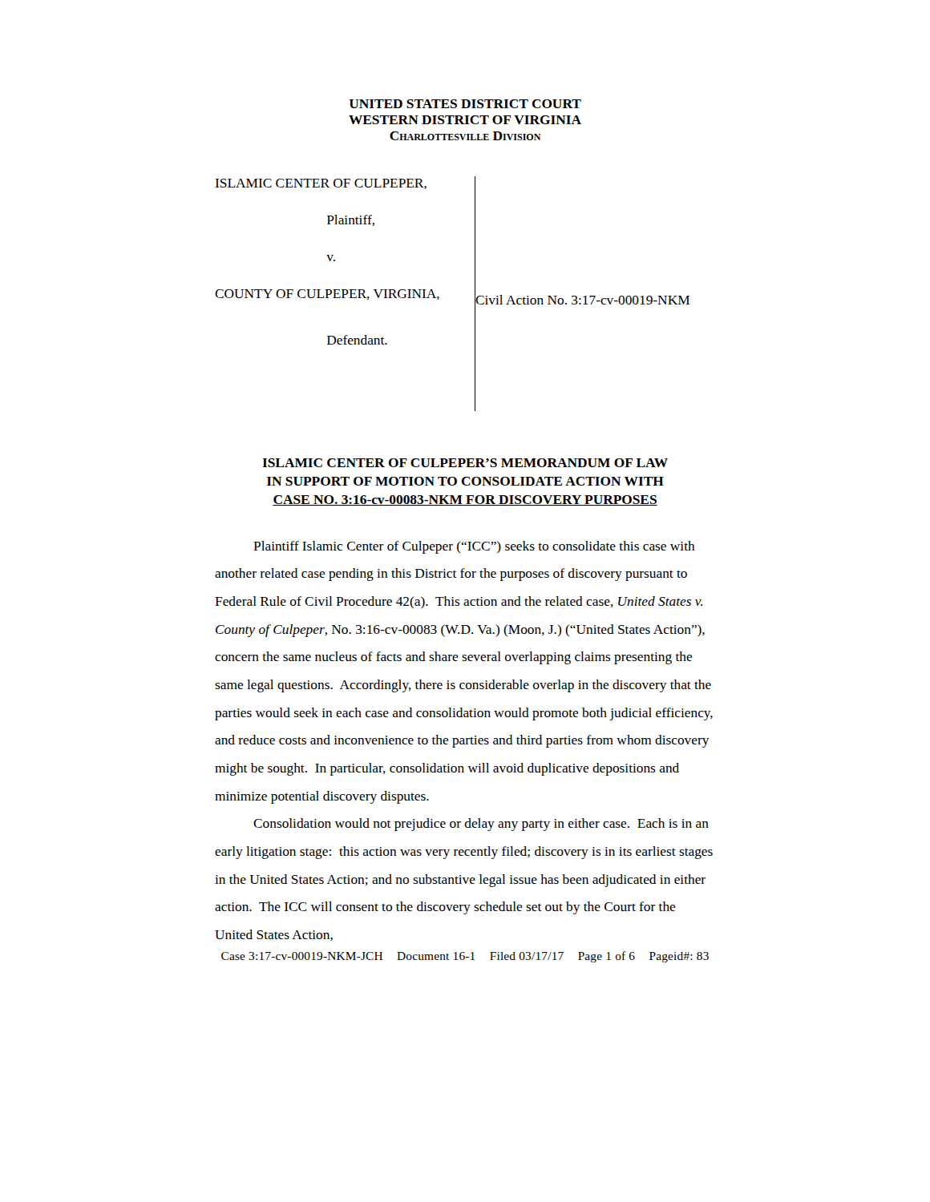UNITED STATES DISTRICT COURT
WESTERN DISTRICT OF VIRGINIA
Charlottesville Division
| ISLAMIC CENTER OF CULPEPER, Plaintiff, v. COUNTY OF CULPEPER, VIRGINIA, Defendant. | Civil Action No. 3:17-cv-00019-NKM |
ISLAMIC CENTER OF CULPEPER’S MEMORANDUM OF LAW
IN SUPPORT OF MOTION TO CONSOLIDATE ACTION WITH
CASE NO. 3:16-cv-00083-NKM FOR DISCOVERY PURPOSES
Plaintiff Islamic Center of Culpeper (“ICC”) seeks to consolidate this case with another related case pending in this District for the purposes of discovery pursuant to Federal Rule of Civil Procedure 42(a). This action and the related case, United States v. County of Culpeper, No. 3:16-cv-00083 (W.D. Va.) (Moon, J.) (“United States Action”), concern the same nucleus of facts and share several overlapping claims presenting the same legal questions. Accordingly, there is considerable overlap in the discovery that the parties would seek in each case and consolidation would promote both judicial efficiency, and reduce costs and inconvenience to the parties and third parties from whom discovery might be sought. In particular, consolidation will avoid duplicative depositions and minimize potential discovery disputes.
Consolidation would not prejudice or delay any party in either case. Each is in an early litigation stage: this action was very recently filed; discovery is in its earliest stages in the United States Action; and no substantive legal issue has been adjudicated in either action. The ICC will consent to the discovery schedule set out by the Court for the United States Action,
Case 3:17-cv-00019-NKM-JCH Document 16-1 Filed 03/17/17 Page 1 of 6 Pageid#: 83